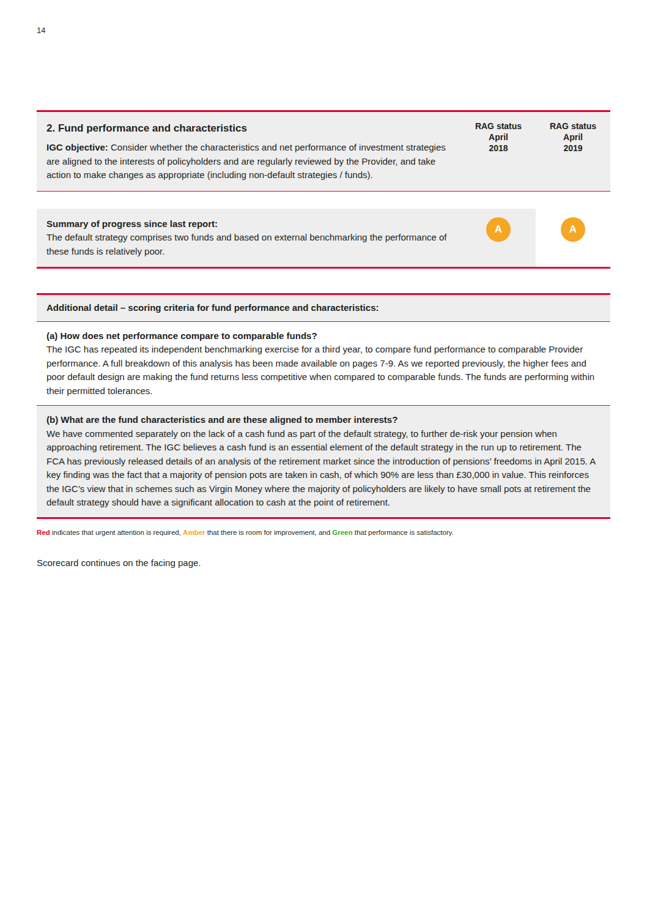14
| 2. Fund performance and characteristics IGC objective: Consider whether the characteristics and net performance of investment strategies are aligned to the interests of policyholders and are regularly reviewed by the Provider, and take action to make changes as appropriate (including non-default strategies / funds). | RAG status April 2018 | RAG status April 2019 |
| Summary of progress since last report: The default strategy comprises two funds and based on external benchmarking the performance of these funds is relatively poor. | A | A |
Additional detail – scoring criteria for fund performance and characteristics:
(a) How does net performance compare to comparable funds?
The IGC has repeated its independent benchmarking exercise for a third year, to compare fund performance to comparable Provider performance. A full breakdown of this analysis has been made available on pages 7-9. As we reported previously, the higher fees and poor default design are making the fund returns less competitive when compared to comparable funds. The funds are performing within their permitted tolerances.
(b) What are the fund characteristics and are these aligned to member interests?
We have commented separately on the lack of a cash fund as part of the default strategy, to further de-risk your pension when approaching retirement. The IGC believes a cash fund is an essential element of the default strategy in the run up to retirement. The FCA has previously released details of an analysis of the retirement market since the introduction of pensions’ freedoms in April 2015. A key finding was the fact that a majority of pension pots are taken in cash, of which 90% are less than £30,000 in value. This reinforces the IGC’s view that in schemes such as Virgin Money where the majority of policyholders are likely to have small pots at retirement the default strategy should have a significant allocation to cash at the point of retirement.
Red indicates that urgent attention is required, Amber that there is room for improvement, and Green that performance is satisfactory.
Scorecard continues on the facing page.